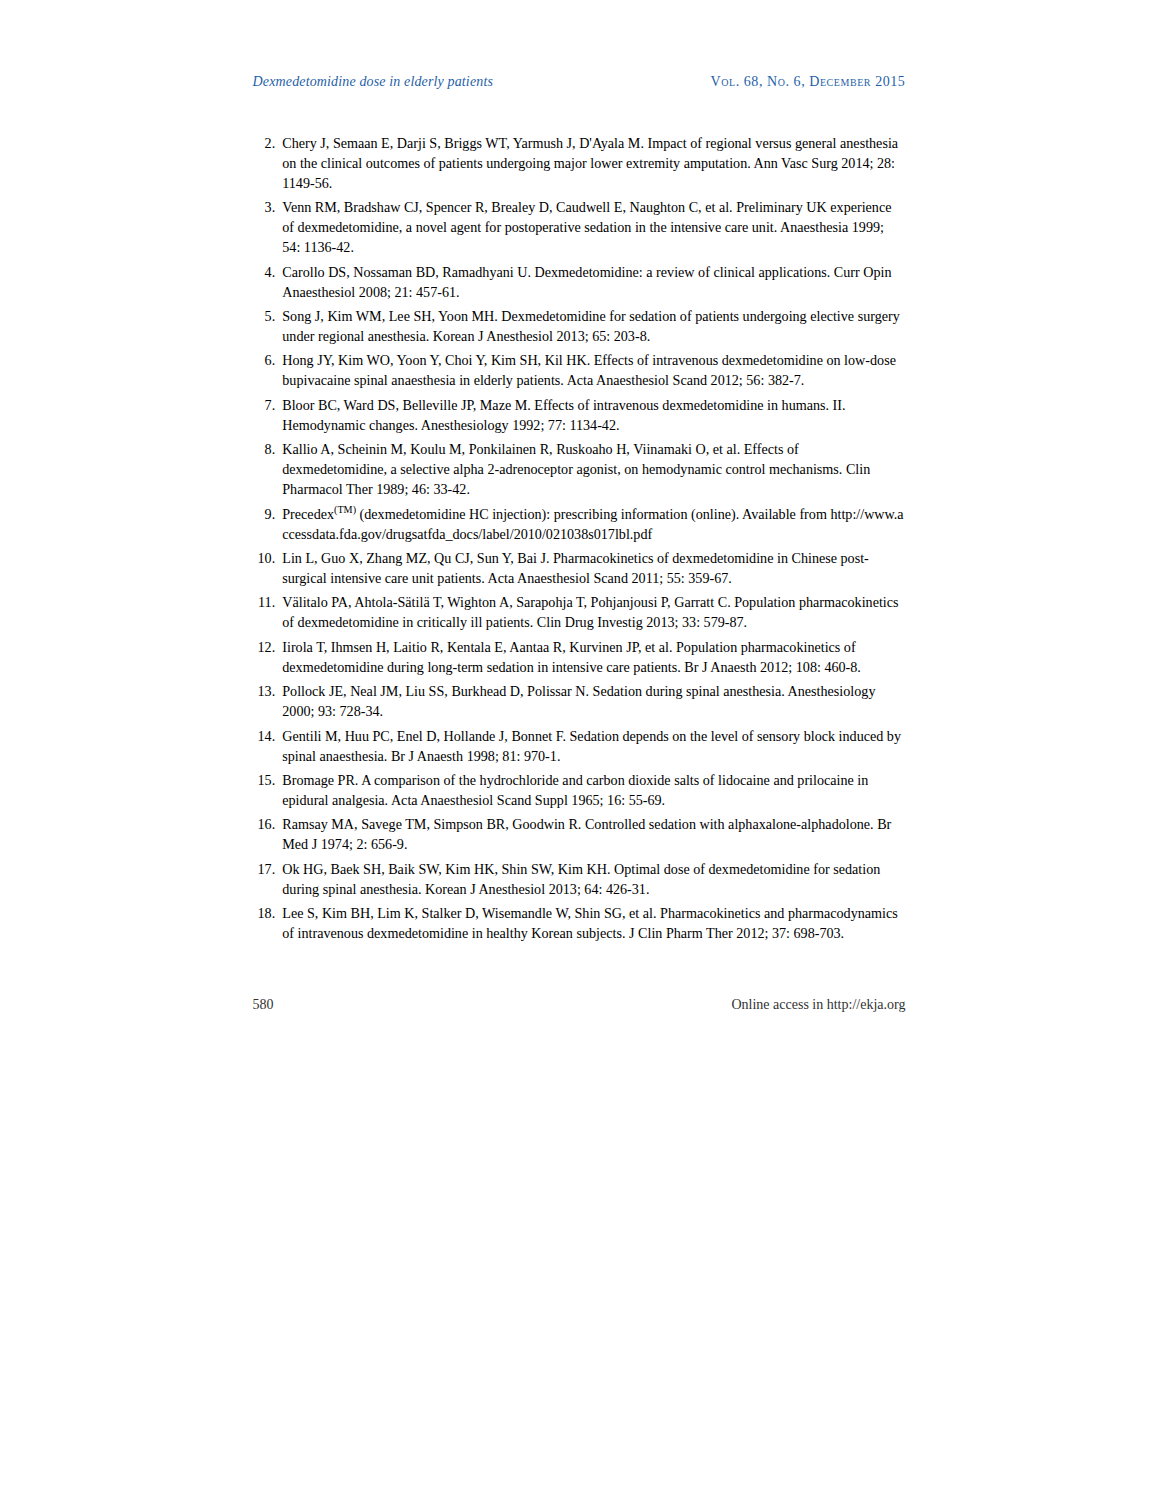Dexmedetomidine dose in elderly patients Vol. 68, No. 6, December 2015
Chery J, Semaan E, Darji S, Briggs WT, Yarmush J, D'Ayala M. Impact of regional versus general anesthesia on the clinical outcomes of patients undergoing major lower extremity amputation. Ann Vasc Surg 2014; 28: 1149-56.
Venn RM, Bradshaw CJ, Spencer R, Brealey D, Caudwell E, Naughton C, et al. Preliminary UK experience of dexmedetomidine, a novel agent for postoperative sedation in the intensive care unit. Anaesthesia 1999; 54: 1136-42.
Carollo DS, Nossaman BD, Ramadhyani U. Dexmedetomidine: a review of clinical applications. Curr Opin Anaesthesiol 2008; 21: 457-61.
Song J, Kim WM, Lee SH, Yoon MH. Dexmedetomidine for sedation of patients undergoing elective surgery under regional anesthesia. Korean J Anesthesiol 2013; 65: 203-8.
Hong JY, Kim WO, Yoon Y, Choi Y, Kim SH, Kil HK. Effects of intravenous dexmedetomidine on low-dose bupivacaine spinal anaesthesia in elderly patients. Acta Anaesthesiol Scand 2012; 56: 382-7.
Bloor BC, Ward DS, Belleville JP, Maze M. Effects of intravenous dexmedetomidine in humans. II. Hemodynamic changes. Anesthesiology 1992; 77: 1134-42.
Kallio A, Scheinin M, Koulu M, Ponkilainen R, Ruskoaho H, Viinamaki O, et al. Effects of dexmedetomidine, a selective alpha 2-adrenoceptor agonist, on hemodynamic control mechanisms. Clin Pharmacol Ther 1989; 46: 33-42.
Precedex(TM) (dexmedetomidine HC injection): prescribing information (online). Available from http://www.accessdata.fda.gov/drugsatfda_docs/label/2010/021038s017lbl.pdf
Lin L, Guo X, Zhang MZ, Qu CJ, Sun Y, Bai J. Pharmacokinetics of dexmedetomidine in Chinese post-surgical intensive care unit patients. Acta Anaesthesiol Scand 2011; 55: 359-67.
Välitalo PA, Ahtola-Sätilä T, Wighton A, Sarapohja T, Pohjanjousi P, Garratt C. Population pharmacokinetics of dexmedetomidine in critically ill patients. Clin Drug Investig 2013; 33: 579-87.
Iirola T, Ihmsen H, Laitio R, Kentala E, Aantaa R, Kurvinen JP, et al. Population pharmacokinetics of dexmedetomidine during long-term sedation in intensive care patients. Br J Anaesth 2012; 108: 460-8.
Pollock JE, Neal JM, Liu SS, Burkhead D, Polissar N. Sedation during spinal anesthesia. Anesthesiology 2000; 93: 728-34.
Gentili M, Huu PC, Enel D, Hollande J, Bonnet F. Sedation depends on the level of sensory block induced by spinal anaesthesia. Br J Anaesth 1998; 81: 970-1.
Bromage PR. A comparison of the hydrochloride and carbon dioxide salts of lidocaine and prilocaine in epidural analgesia. Acta Anaesthesiol Scand Suppl 1965; 16: 55-69.
Ramsay MA, Savege TM, Simpson BR, Goodwin R. Controlled sedation with alphaxalone-alphadolone. Br Med J 1974; 2: 656-9.
Ok HG, Baek SH, Baik SW, Kim HK, Shin SW, Kim KH. Optimal dose of dexmedetomidine for sedation during spinal anesthesia. Korean J Anesthesiol 2013; 64: 426-31.
Lee S, Kim BH, Lim K, Stalker D, Wisemandle W, Shin SG, et al. Pharmacokinetics and pharmacodynamics of intravenous dexmedetomidine in healthy Korean subjects. J Clin Pharm Ther 2012; 37: 698-703.
580 Online access in http://ekja.org